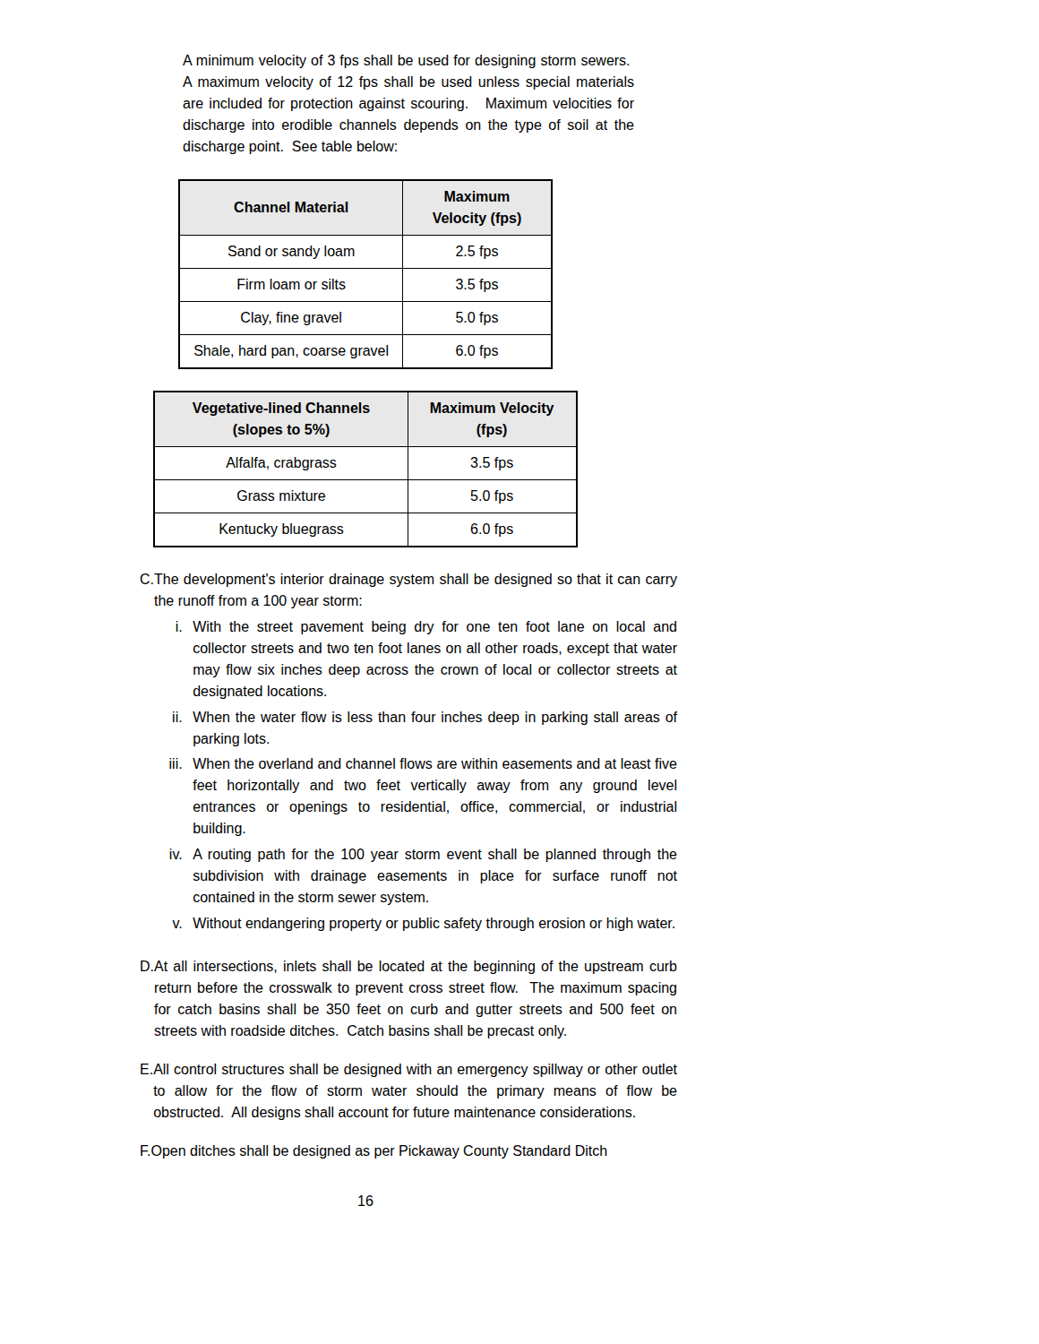A minimum velocity of 3 fps shall be used for designing storm sewers. A maximum velocity of 12 fps shall be used unless special materials are included for protection against scouring. Maximum velocities for discharge into erodible channels depends on the type of soil at the discharge point. See table below:
| Channel Material | Maximum Velocity (fps) |
| --- | --- |
| Sand or sandy loam | 2.5 fps |
| Firm loam or silts | 3.5 fps |
| Clay, fine gravel | 5.0 fps |
| Shale, hard pan, coarse gravel | 6.0 fps |
| Vegetative-lined Channels (slopes to 5%) | Maximum Velocity (fps) |
| --- | --- |
| Alfalfa, crabgrass | 3.5 fps |
| Grass mixture | 5.0 fps |
| Kentucky bluegrass | 6.0 fps |
C.
The development's interior drainage system shall be designed so that it can carry the runoff from a 100 year storm:
i. With the street pavement being dry for one ten foot lane on local and collector streets and two ten foot lanes on all other roads, except that water may flow six inches deep across the crown of local or collector streets at designated locations.
ii. When the water flow is less than four inches deep in parking stall areas of parking lots.
iii. When the overland and channel flows are within easements and at least five feet horizontally and two feet vertically away from any ground level entrances or openings to residential, office, commercial, or industrial building.
iv. A routing path for the 100 year storm event shall be planned through the subdivision with drainage easements in place for surface runoff not contained in the storm sewer system.
v. Without endangering property or public safety through erosion or high water.
D.
At all intersections, inlets shall be located at the beginning of the upstream curb return before the crosswalk to prevent cross street flow. The maximum spacing for catch basins shall be 350 feet on curb and gutter streets and 500 feet on streets with roadside ditches. Catch basins shall be precast only.
E.
All control structures shall be designed with an emergency spillway or other outlet to allow for the flow of storm water should the primary means of flow be obstructed. All designs shall account for future maintenance considerations.
F.
Open ditches shall be designed as per Pickaway County Standard Ditch
16